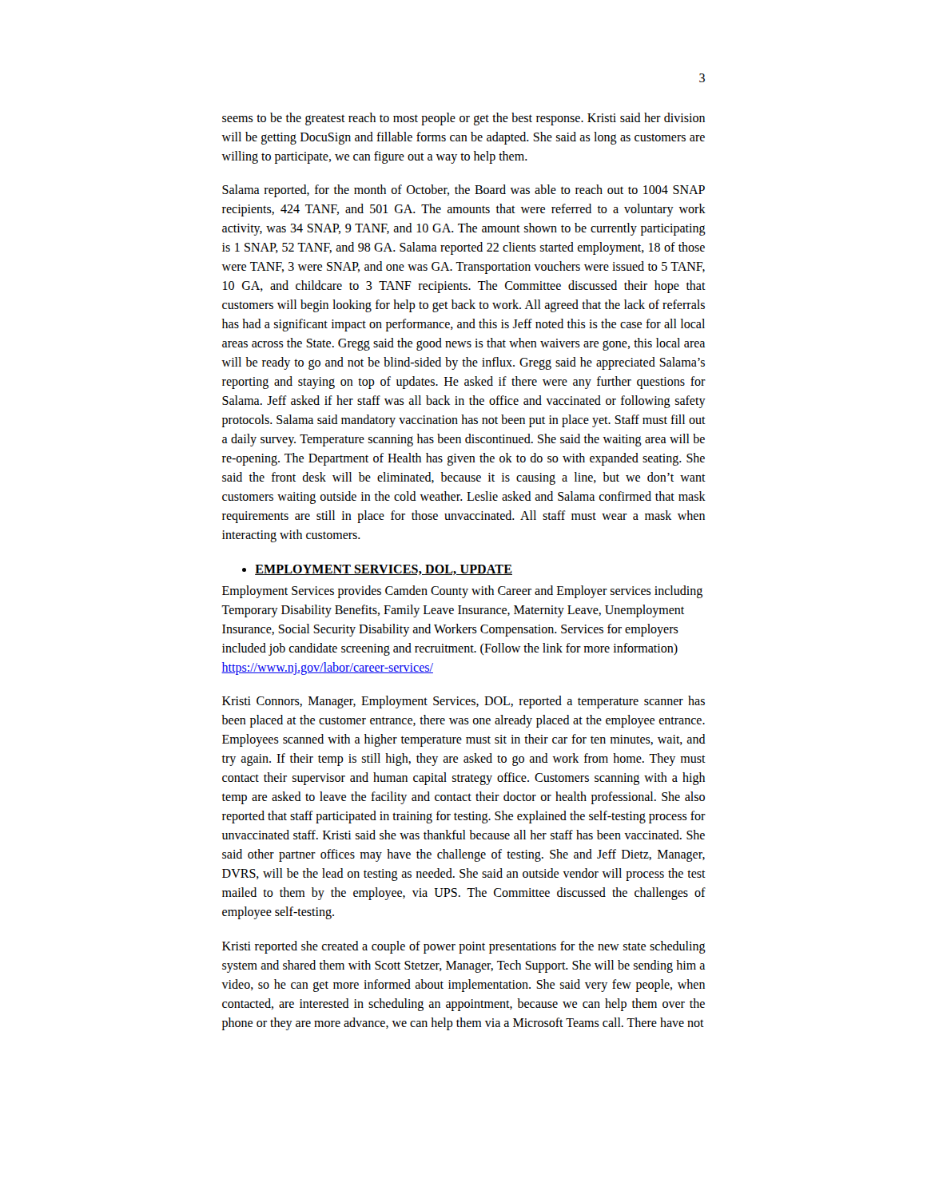3
seems to be the greatest reach to most people or get the best response. Kristi said her division will be getting DocuSign and fillable forms can be adapted. She said as long as customers are willing to participate, we can figure out a way to help them.
Salama reported, for the month of October, the Board was able to reach out to 1004 SNAP recipients, 424 TANF, and 501 GA. The amounts that were referred to a voluntary work activity, was 34 SNAP, 9 TANF, and 10 GA. The amount shown to be currently participating is 1 SNAP, 52 TANF, and 98 GA. Salama reported 22 clients started employment, 18 of those were TANF, 3 were SNAP, and one was GA. Transportation vouchers were issued to 5 TANF, 10 GA, and childcare to 3 TANF recipients. The Committee discussed their hope that customers will begin looking for help to get back to work. All agreed that the lack of referrals has had a significant impact on performance, and this is Jeff noted this is the case for all local areas across the State. Gregg said the good news is that when waivers are gone, this local area will be ready to go and not be blind-sided by the influx. Gregg said he appreciated Salama’s reporting and staying on top of updates. He asked if there were any further questions for Salama. Jeff asked if her staff was all back in the office and vaccinated or following safety protocols. Salama said mandatory vaccination has not been put in place yet. Staff must fill out a daily survey. Temperature scanning has been discontinued. She said the waiting area will be re-opening. The Department of Health has given the ok to do so with expanded seating. She said the front desk will be eliminated, because it is causing a line, but we don’t want customers waiting outside in the cold weather. Leslie asked and Salama confirmed that mask requirements are still in place for those unvaccinated. All staff must wear a mask when interacting with customers.
EMPLOYMENT SERVICES, DOL, UPDATE
Employment Services provides Camden County with Career and Employer services including Temporary Disability Benefits, Family Leave Insurance, Maternity Leave, Unemployment Insurance, Social Security Disability and Workers Compensation. Services for employers included job candidate screening and recruitment. (Follow the link for more information)
https://www.nj.gov/labor/career-services/
Kristi Connors, Manager, Employment Services, DOL, reported a temperature scanner has been placed at the customer entrance, there was one already placed at the employee entrance. Employees scanned with a higher temperature must sit in their car for ten minutes, wait, and try again. If their temp is still high, they are asked to go and work from home. They must contact their supervisor and human capital strategy office. Customers scanning with a high temp are asked to leave the facility and contact their doctor or health professional. She also reported that staff participated in training for testing. She explained the self-testing process for unvaccinated staff. Kristi said she was thankful because all her staff has been vaccinated. She said other partner offices may have the challenge of testing. She and Jeff Dietz, Manager, DVRS, will be the lead on testing as needed. She said an outside vendor will process the test mailed to them by the employee, via UPS. The Committee discussed the challenges of employee self-testing.
Kristi reported she created a couple of power point presentations for the new state scheduling system and shared them with Scott Stetzer, Manager, Tech Support. She will be sending him a video, so he can get more informed about implementation. She said very few people, when contacted, are interested in scheduling an appointment, because we can help them over the phone or they are more advance, we can help them via a Microsoft Teams call. There have not